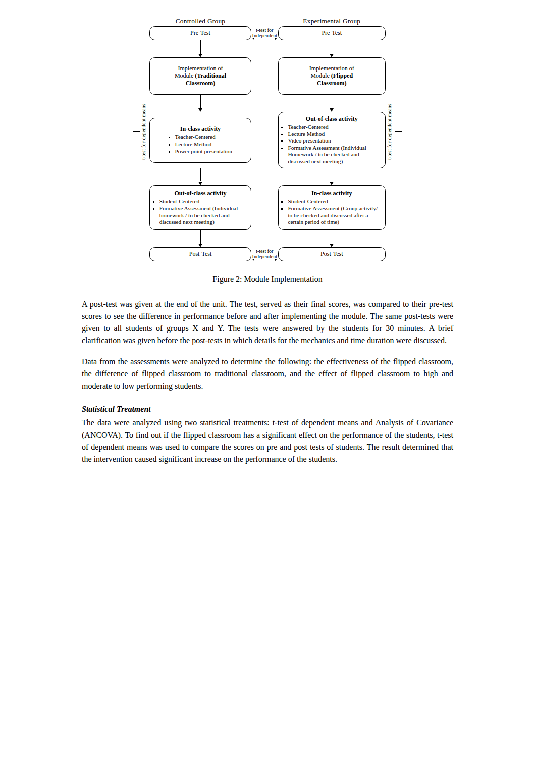| t-test for dependent means | Controlled Group | | Experimental Group | t-test for dependent means |
| Pre-Test | t-test for Independent | Pre-Test |
| Implementation of Module (Traditional Classroom) | | Implementation of Module (Flipped Classroom) |
| In-class activity Teacher-Centered Lecture Method Power point presentation | | Out-of-class activity Teacher-Centered Lecture Method Video presentation Formative Assessment (Individual Homework / to be checked and discussed next meeting) |
| Out-of-class activity Student-Centered Formative Assessment (Individual homework / to be checked and discussed next meeting) | | In-class activity Student-Centered Formative Assessment (Group activity/ to be checked and discussed after a certain period of time) |
| | Post-Test | t-test for Independent | Post-Test | |
Figure 2: Module Implementation
A post-test was given at the end of the unit. The test, served as their final scores, was compared to their pre-test scores to see the difference in performance before and after implementing the module. The same post-tests were given to all students of groups X and Y. The tests were answered by the students for 30 minutes. A brief clarification was given before the post-tests in which details for the mechanics and time duration were discussed.
Data from the assessments were analyzed to determine the following: the effectiveness of the flipped classroom, the difference of flipped classroom to traditional classroom, and the effect of flipped classroom to high and moderate to low performing students.
Statistical Treatment
The data were analyzed using two statistical treatments: t-test of dependent means and Analysis of Covariance (ANCOVA). To find out if the flipped classroom has a significant effect on the performance of the students, t-test of dependent means was used to compare the scores on pre and post tests of students. The result determined that the intervention caused significant increase on the performance of the students.